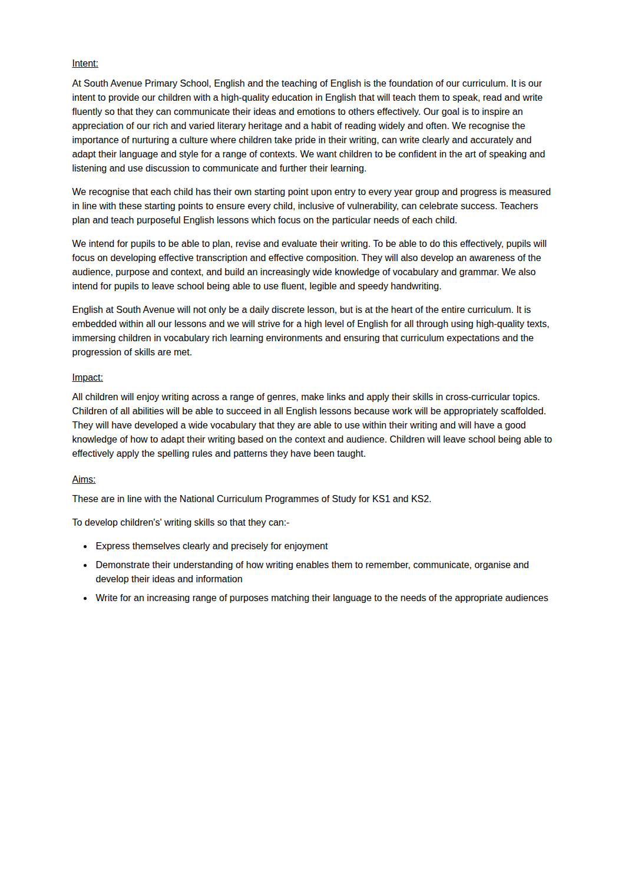Intent:
At South Avenue Primary School, English and the teaching of English is the foundation of our curriculum. It is our intent to provide our children with a high-quality education in English that will teach them to speak, read and write fluently so that they can communicate their ideas and emotions to others effectively. Our goal is to inspire an appreciation of our rich and varied literary heritage and a habit of reading widely and often. We recognise the importance of nurturing a culture where children take pride in their writing, can write clearly and accurately and adapt their language and style for a range of contexts. We want children to be confident in the art of speaking and listening and use discussion to communicate and further their learning.
We recognise that each child has their own starting point upon entry to every year group and progress is measured in line with these starting points to ensure every child, inclusive of vulnerability, can celebrate success. Teachers plan and teach purposeful English lessons which focus on the particular needs of each child.
We intend for pupils to be able to plan, revise and evaluate their writing. To be able to do this effectively, pupils will focus on developing effective transcription and effective composition. They will also develop an awareness of the audience, purpose and context, and build an increasingly wide knowledge of vocabulary and grammar. We also intend for pupils to leave school being able to use fluent, legible and speedy handwriting.
English at South Avenue will not only be a daily discrete lesson, but is at the heart of the entire curriculum. It is embedded within all our lessons and we will strive for a high level of English for all through using high-quality texts, immersing children in vocabulary rich learning environments and ensuring that curriculum expectations and the progression of skills are met.
Impact:
All children will enjoy writing across a range of genres, make links and apply their skills in cross-curricular topics. Children of all abilities will be able to succeed in all English lessons because work will be appropriately scaffolded. They will have developed a wide vocabulary that they are able to use within their writing and will have a good knowledge of how to adapt their writing based on the context and audience. Children will leave school being able to effectively apply the spelling rules and patterns they have been taught.
Aims:
These are in line with the National Curriculum Programmes of Study for KS1 and KS2.
To develop children's' writing skills so that they can:-
Express themselves clearly and precisely for enjoyment
Demonstrate their understanding of how writing enables them to remember, communicate, organise and develop their ideas and information
Write for an increasing range of purposes matching their language to the needs of the appropriate audiences